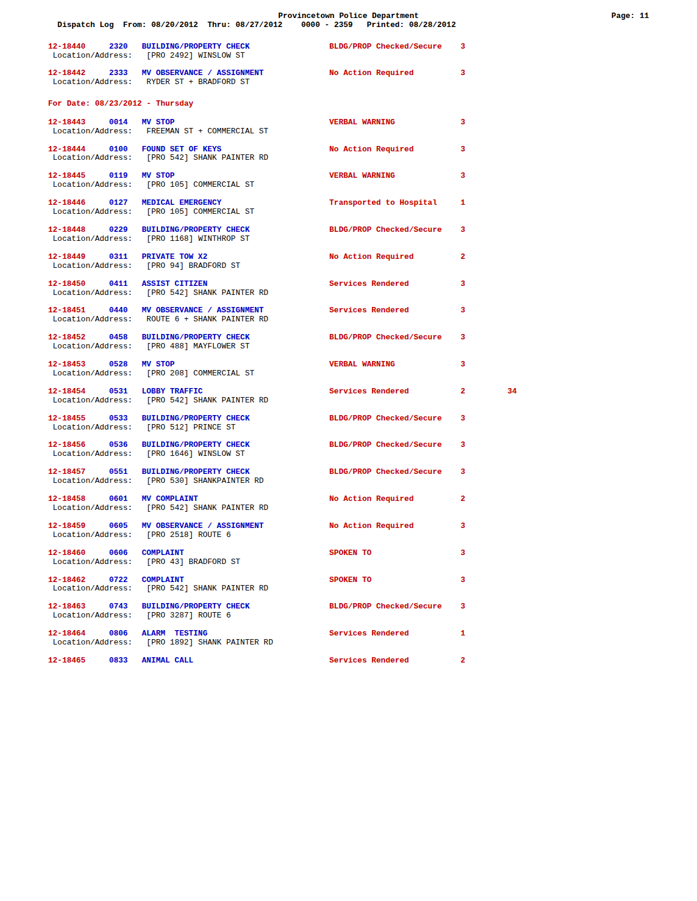Provincetown Police Department Page: 11
Dispatch Log From: 08/20/2012 Thru: 08/27/2012 0000 - 2359 Printed: 08/28/2012
12-184402320 BUILDING/PROPERTY CHECK BLDG/PROP Checked/Secure 3
Location/Address: [PRO 2492] WINSLOW ST
12-184422333 MV OBSERVANCE / ASSIGNMENT No Action Required 3
Location/Address: RYDER ST + BRADFORD ST
For Date: 08/23/2012 - Thursday
12-184430014 MV STOP VERBAL WARNING 3
Location/Address: FREEMAN ST + COMMERCIAL ST
12-184440100 FOUND SET OF KEYS No Action Required 3
Location/Address: [PRO 542] SHANK PAINTER RD
12-184450119 MV STOP VERBAL WARNING 3
Location/Address: [PRO 105] COMMERCIAL ST
12-184460127 MEDICAL EMERGENCY Transported to Hospital 1
Location/Address: [PRO 105] COMMERCIAL ST
12-184480229 BUILDING/PROPERTY CHECK BLDG/PROP Checked/Secure 3
Location/Address: [PRO 1168] WINTHROP ST
12-184490311 PRIVATE TOW X2 No Action Required 2
Location/Address: [PRO 94] BRADFORD ST
12-184500411 ASSIST CITIZEN Services Rendered 3
Location/Address: [PRO 542] SHANK PAINTER RD
12-184510440 MV OBSERVANCE / ASSIGNMENT Services Rendered 3
Location/Address: ROUTE 6 + SHANK PAINTER RD
12-184520458 BUILDING/PROPERTY CHECK BLDG/PROP Checked/Secure 3
Location/Address: [PRO 488] MAYFLOWER ST
12-184530528 MV STOP VERBAL WARNING 3
Location/Address: [PRO 208] COMMERCIAL ST
12-184540531 LOBBY TRAFFIC Services Rendered 2 34
Location/Address: [PRO 542] SHANK PAINTER RD
12-184550533 BUILDING/PROPERTY CHECK BLDG/PROP Checked/Secure 3
Location/Address: [PRO 512] PRINCE ST
12-184560536 BUILDING/PROPERTY CHECK BLDG/PROP Checked/Secure 3
Location/Address: [PRO 1646] WINSLOW ST
12-184570551 BUILDING/PROPERTY CHECK BLDG/PROP Checked/Secure 3
Location/Address: [PRO 530] SHANKPAINTER RD
12-184580601 MV COMPLAINT No Action Required 2
Location/Address: [PRO 542] SHANK PAINTER RD
12-184590605 MV OBSERVANCE / ASSIGNMENT No Action Required 3
Location/Address: [PRO 2518] ROUTE 6
12-184600606 COMPLAINT SPOKEN TO 3
Location/Address: [PRO 43] BRADFORD ST
12-184620722 COMPLAINT SPOKEN TO 3
Location/Address: [PRO 542] SHANK PAINTER RD
12-184630743 BUILDING/PROPERTY CHECK BLDG/PROP Checked/Secure 3
Location/Address: [PRO 3287] ROUTE 6
12-184640806 ALARM TESTING Services Rendered 1
Location/Address: [PRO 1892] SHANK PAINTER RD
12-184650833 ANIMAL CALL Services Rendered 2